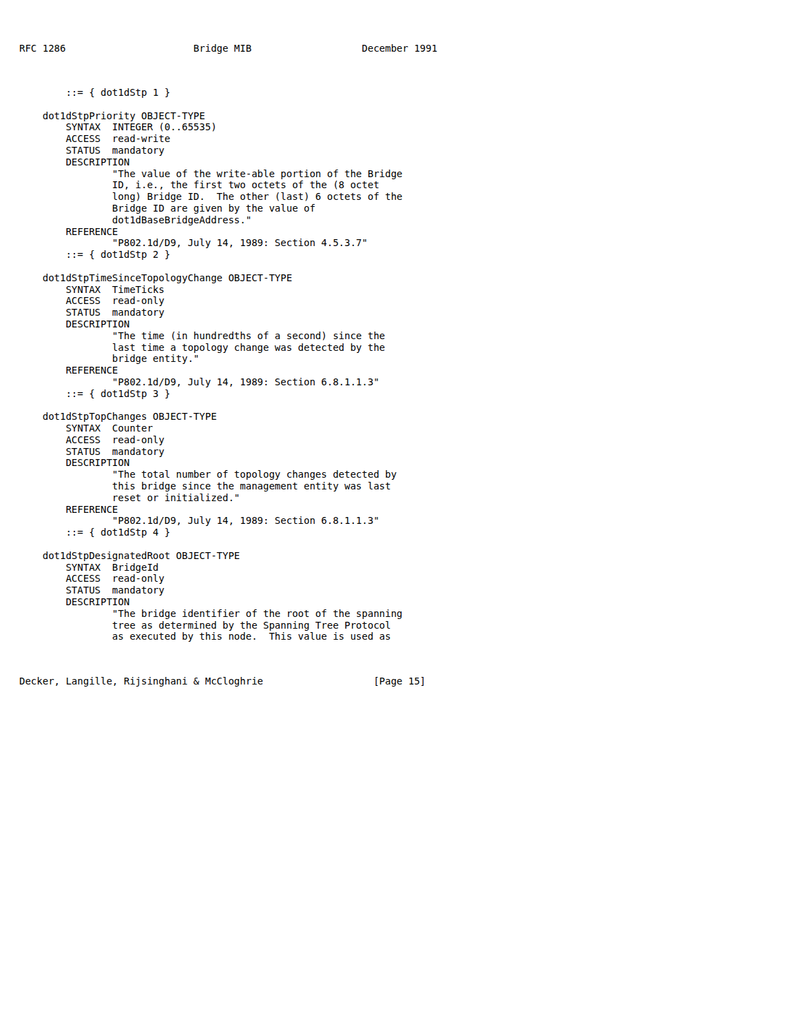RFC 1286 Bridge MIB December 1991
        ::= { dot1dStp 1 }

    dot1dStpPriority OBJECT-TYPE
        SYNTAX  INTEGER (0..65535)
        ACCESS  read-write
        STATUS  mandatory
        DESCRIPTION
                "The value of the write-able portion of the Bridge
                ID, i.e., the first two octets of the (8 octet
                long) Bridge ID.  The other (last) 6 octets of the
                Bridge ID are given by the value of
                dot1dBaseBridgeAddress."
        REFERENCE
                "P802.1d/D9, July 14, 1989: Section 4.5.3.7"
        ::= { dot1dStp 2 }

    dot1dStpTimeSinceTopologyChange OBJECT-TYPE
        SYNTAX  TimeTicks
        ACCESS  read-only
        STATUS  mandatory
        DESCRIPTION
                "The time (in hundredths of a second) since the
                last time a topology change was detected by the
                bridge entity."
        REFERENCE
                "P802.1d/D9, July 14, 1989: Section 6.8.1.1.3"
        ::= { dot1dStp 3 }

    dot1dStpTopChanges OBJECT-TYPE
        SYNTAX  Counter
        ACCESS  read-only
        STATUS  mandatory
        DESCRIPTION
                "The total number of topology changes detected by
                this bridge since the management entity was last
                reset or initialized."
        REFERENCE
                "P802.1d/D9, July 14, 1989: Section 6.8.1.1.3"
        ::= { dot1dStp 4 }

    dot1dStpDesignatedRoot OBJECT-TYPE
        SYNTAX  BridgeId
        ACCESS  read-only
        STATUS  mandatory
        DESCRIPTION
                "The bridge identifier of the root of the spanning
                tree as determined by the Spanning Tree Protocol
                as executed by this node.  This value is used as
Decker, Langille, Rijsinghani & McCloghrie [Page 15]